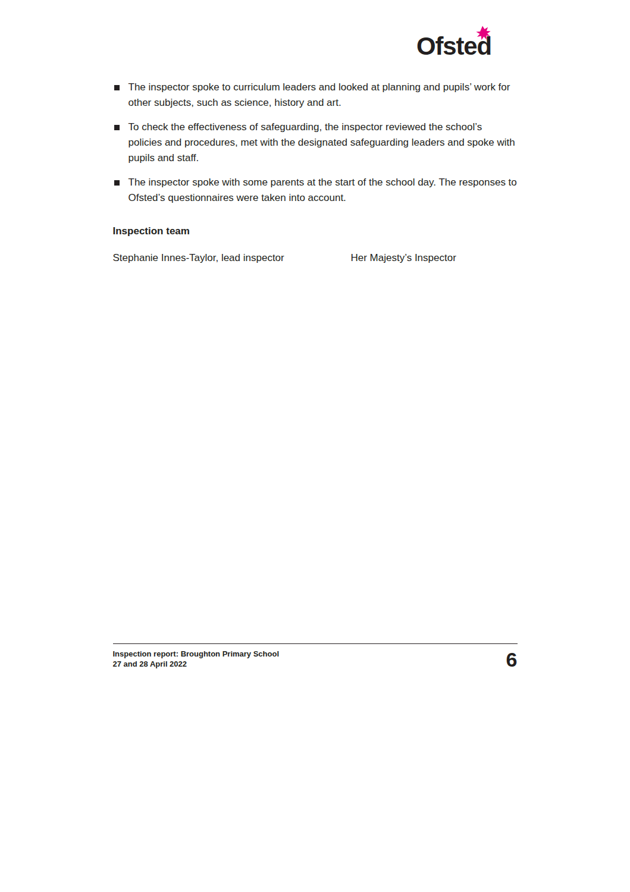Ofsted
The inspector spoke to curriculum leaders and looked at planning and pupils’ work for other subjects, such as science, history and art.
To check the effectiveness of safeguarding, the inspector reviewed the school’s policies and procedures, met with the designated safeguarding leaders and spoke with pupils and staff.
The inspector spoke with some parents at the start of the school day. The responses to Ofsted’s questionnaires were taken into account.
Inspection team
Stephanie Innes-Taylor, lead inspector
Her Majesty’s Inspector
Inspection report: Broughton Primary School
27 and 28 April 2022
6